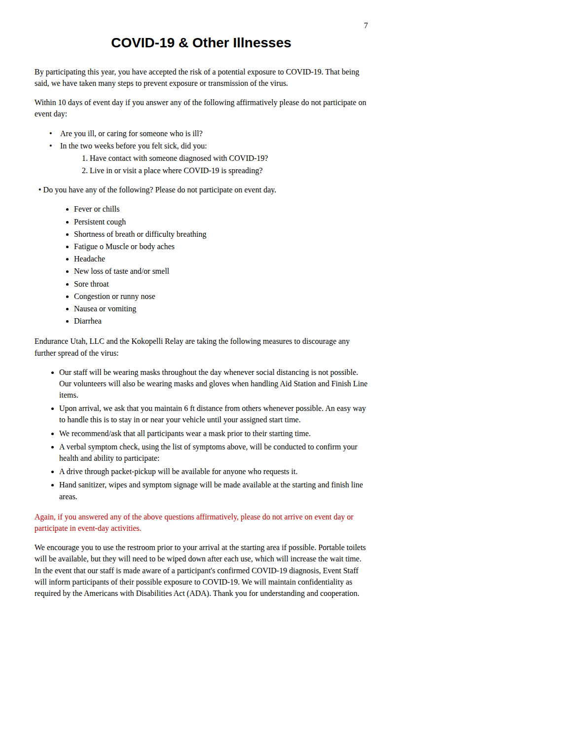7
COVID-19 & Other Illnesses
By participating this year, you have accepted the risk of a potential exposure to COVID-19. That being said, we have taken many steps to prevent exposure or transmission of the virus.
Within 10 days of event day if you answer any of the following affirmatively please do not participate on event day:
Are you ill, or caring for someone who is ill?
In the two weeks before you felt sick, did you:
Have contact with someone diagnosed with COVID-19?
Live in or visit a place where COVID-19 is spreading?
• Do you have any of the following? Please do not participate on event day.
Fever or chills
Persistent cough
Shortness of breath or difficulty breathing
Fatigue o Muscle or body aches
Headache
New loss of taste and/or smell
Sore throat
Congestion or runny nose
Nausea or vomiting
Diarrhea
Endurance Utah, LLC and the Kokopelli Relay are taking the following measures to discourage any further spread of the virus:
Our staff will be wearing masks throughout the day whenever social distancing is not possible. Our volunteers will also be wearing masks and gloves when handling Aid Station and Finish Line items.
Upon arrival, we ask that you maintain 6 ft distance from others whenever possible. An easy way to handle this is to stay in or near your vehicle until your assigned start time.
We recommend/ask that all participants wear a mask prior to their starting time.
A verbal symptom check, using the list of symptoms above, will be conducted to confirm your health and ability to participate:
A drive through packet-pickup will be available for anyone who requests it.
Hand sanitizer, wipes and symptom signage will be made available at the starting and finish line areas.
Again, if you answered any of the above questions affirmatively, please do not arrive on event day or participate in event-day activities.
We encourage you to use the restroom prior to your arrival at the starting area if possible. Portable toilets will be available, but they will need to be wiped down after each use, which will increase the wait time. In the event that our staff is made aware of a participant's confirmed COVID-19 diagnosis, Event Staff will inform participants of their possible exposure to COVID-19. We will maintain confidentiality as required by the Americans with Disabilities Act (ADA). Thank you for understanding and cooperation.